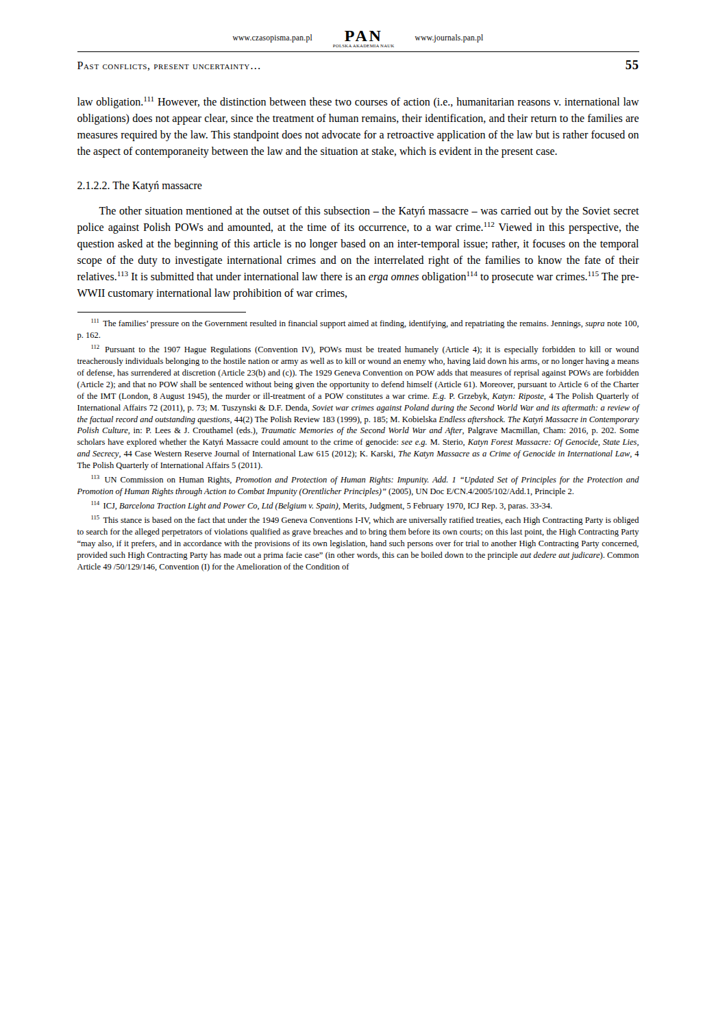www.czasopisma.pan.pl PANPOLSKA AKADEMIA NAUK www.journals.pan.pl
Past conflicts, present uncertainty… 55
law obligation.111 However, the distinction between these two courses of action (i.e., humanitarian reasons v. international law obligations) does not appear clear, since the treatment of human remains, their identification, and their return to the families are measures required by the law. This standpoint does not advocate for a retroactive application of the law but is rather focused on the aspect of contemporaneity between the law and the situation at stake, which is evident in the present case.
2.1.2.2. The Katyń massacre
The other situation mentioned at the outset of this subsection – the Katyń massacre – was carried out by the Soviet secret police against Polish POWs and amounted, at the time of its occurrence, to a war crime.112 Viewed in this perspective, the question asked at the beginning of this article is no longer based on an inter-temporal issue; rather, it focuses on the temporal scope of the duty to investigate international crimes and on the interrelated right of the families to know the fate of their relatives.113 It is submitted that under international law there is an erga omnes obligation114 to prosecute war crimes.115 The pre-WWII customary international law prohibition of war crimes,
111 The families’ pressure on the Government resulted in financial support aimed at finding, identifying, and repatriating the remains. Jennings, supra note 100, p. 162.
112 Pursuant to the 1907 Hague Regulations (Convention IV), POWs must be treated humanely (Article 4); it is especially forbidden to kill or wound treacherously individuals belonging to the hostile nation or army as well as to kill or wound an enemy who, having laid down his arms, or no longer having a means of defense, has surrendered at discretion (Article 23(b) and (c)). The 1929 Geneva Convention on POW adds that measures of reprisal against POWs are forbidden (Article 2); and that no POW shall be sentenced without being given the opportunity to defend himself (Article 61). Moreover, pursuant to Article 6 of the Charter of the IMT (London, 8 August 1945), the murder or ill-treatment of a POW constitutes a war crime. E.g. P. Grzebyk, Katyn: Riposte, 4 The Polish Quarterly of International Affairs 72 (2011), p. 73; M. Tuszynski & D.F. Denda, Soviet war crimes against Poland during the Second World War and its aftermath: a review of the factual record and outstanding questions, 44(2) The Polish Review 183 (1999), p. 185; M. Kobielska Endless aftershock. The Katyń Massacre in Contemporary Polish Culture, in: P. Lees & J. Crouthamel (eds.), Traumatic Memories of the Second World War and After, Palgrave Macmillan, Cham: 2016, p. 202. Some scholars have explored whether the Katyń Massacre could amount to the crime of genocide: see e.g. M. Sterio, Katyn Forest Massacre: Of Genocide, State Lies, and Secrecy, 44 Case Western Reserve Journal of International Law 615 (2012); K. Karski, The Katyn Massacre as a Crime of Genocide in International Law, 4 The Polish Quarterly of International Affairs 5 (2011).
113 UN Commission on Human Rights, Promotion and Protection of Human Rights: Impunity. Add. 1 “Updated Set of Principles for the Protection and Promotion of Human Rights through Action to Combat Impunity (Orentlicher Principles)” (2005), UN Doc E/CN.4/2005/102/Add.1, Principle 2.
114 ICJ, Barcelona Traction Light and Power Co, Ltd (Belgium v. Spain), Merits, Judgment, 5 February 1970, ICJ Rep. 3, paras. 33-34.
115 This stance is based on the fact that under the 1949 Geneva Conventions I-IV, which are universally ratified treaties, each High Contracting Party is obliged to search for the alleged perpetrators of violations qualified as grave breaches and to bring them before its own courts; on this last point, the High Contracting Party “may also, if it prefers, and in accordance with the provisions of its own legislation, hand such persons over for trial to another High Contracting Party concerned, provided such High Contracting Party has made out a prima facie case” (in other words, this can be boiled down to the principle aut dedere aut judicare). Common Article 49 /50/129/146, Convention (I) for the Amelioration of the Condition of